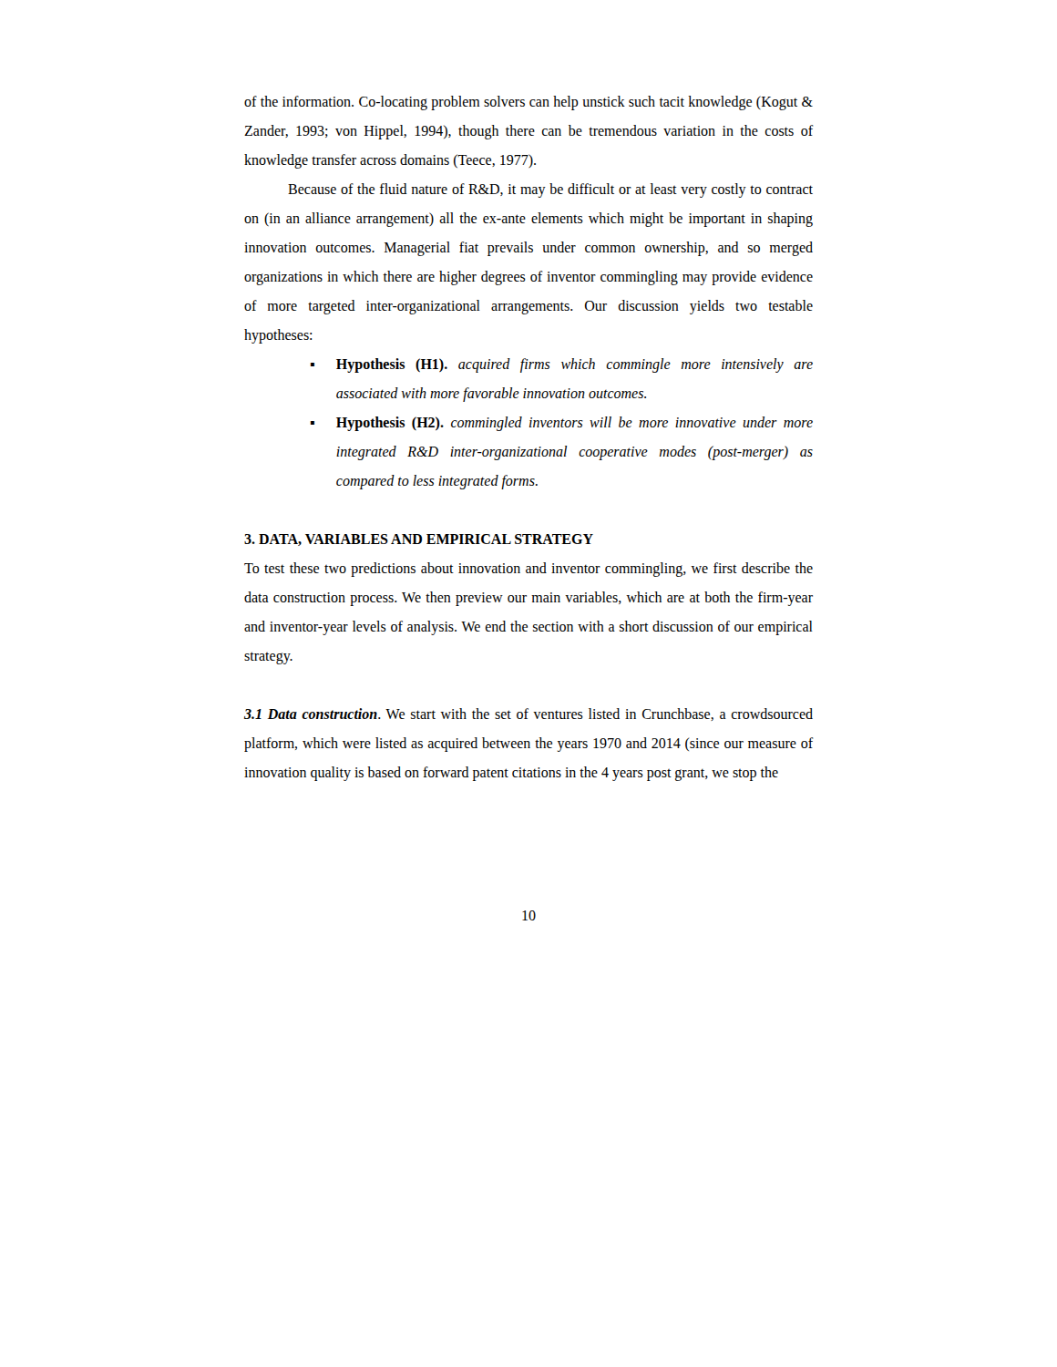of the information. Co-locating problem solvers can help unstick such tacit knowledge (Kogut & Zander, 1993; von Hippel, 1994), though there can be tremendous variation in the costs of knowledge transfer across domains (Teece, 1977).
Because of the fluid nature of R&D, it may be difficult or at least very costly to contract on (in an alliance arrangement) all the ex-ante elements which might be important in shaping innovation outcomes. Managerial fiat prevails under common ownership, and so merged organizations in which there are higher degrees of inventor commingling may provide evidence of more targeted inter-organizational arrangements. Our discussion yields two testable hypotheses:
Hypothesis (H1). acquired firms which commingle more intensively are associated with more favorable innovation outcomes.
Hypothesis (H2). commingled inventors will be more innovative under more integrated R&D inter-organizational cooperative modes (post-merger) as compared to less integrated forms.
3. DATA, VARIABLES AND EMPIRICAL STRATEGY
To test these two predictions about innovation and inventor commingling, we first describe the data construction process. We then preview our main variables, which are at both the firm-year and inventor-year levels of analysis. We end the section with a short discussion of our empirical strategy.
3.1 Data construction. We start with the set of ventures listed in Crunchbase, a crowdsourced platform, which were listed as acquired between the years 1970 and 2014 (since our measure of innovation quality is based on forward patent citations in the 4 years post grant, we stop the
10